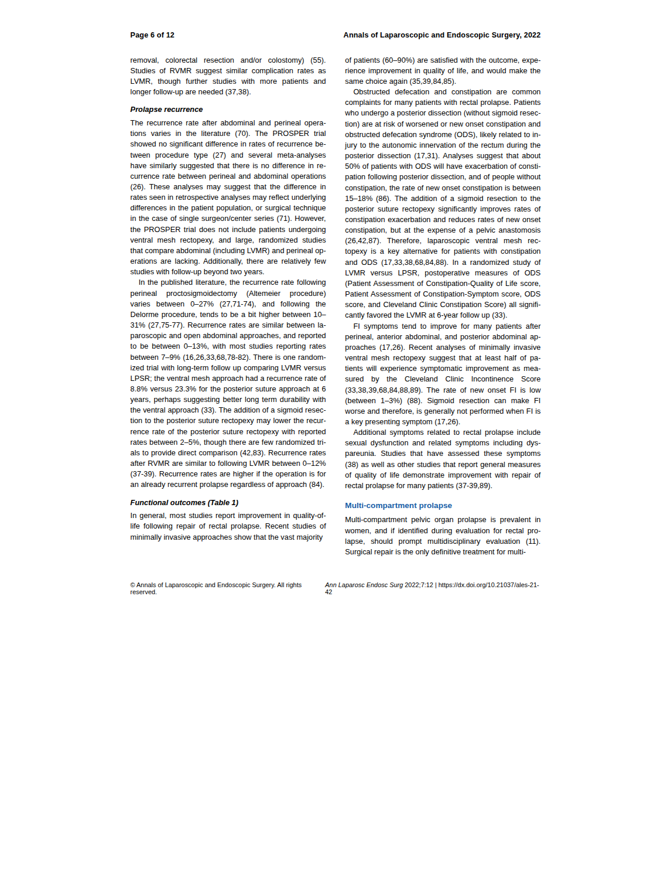Page 6 of 12
Annals of Laparoscopic and Endoscopic Surgery, 2022
removal, colorectal resection and/or colostomy) (55). Studies of RVMR suggest similar complication rates as LVMR, though further studies with more patients and longer follow-up are needed (37,38).
Prolapse recurrence
The recurrence rate after abdominal and perineal operations varies in the literature (70). The PROSPER trial showed no significant difference in rates of recurrence between procedure type (27) and several meta-analyses have similarly suggested that there is no difference in recurrence rate between perineal and abdominal operations (26). These analyses may suggest that the difference in rates seen in retrospective analyses may reflect underlying differences in the patient population, or surgical technique in the case of single surgeon/center series (71). However, the PROSPER trial does not include patients undergoing ventral mesh rectopexy, and large, randomized studies that compare abdominal (including LVMR) and perineal operations are lacking. Additionally, there are relatively few studies with follow-up beyond two years.
In the published literature, the recurrence rate following perineal proctosigmoidectomy (Altemeier procedure) varies between 0–27% (27,71-74), and following the Delorme procedure, tends to be a bit higher between 10–31% (27,75-77). Recurrence rates are similar between laparoscopic and open abdominal approaches, and reported to be between 0–13%, with most studies reporting rates between 7–9% (16,26,33,68,78-82). There is one randomized trial with long-term follow up comparing LVMR versus LPSR; the ventral mesh approach had a recurrence rate of 8.8% versus 23.3% for the posterior suture approach at 6 years, perhaps suggesting better long term durability with the ventral approach (33). The addition of a sigmoid resection to the posterior suture rectopexy may lower the recurrence rate of the posterior suture rectopexy with reported rates between 2–5%, though there are few randomized trials to provide direct comparison (42,83). Recurrence rates after RVMR are similar to following LVMR between 0–12% (37-39). Recurrence rates are higher if the operation is for an already recurrent prolapse regardless of approach (84).
Functional outcomes (Table 1)
In general, most studies report improvement in quality-of-life following repair of rectal prolapse. Recent studies of minimally invasive approaches show that the vast majority
of patients (60–90%) are satisfied with the outcome, experience improvement in quality of life, and would make the same choice again (35,39,84,85).
Obstructed defecation and constipation are common complaints for many patients with rectal prolapse. Patients who undergo a posterior dissection (without sigmoid resection) are at risk of worsened or new onset constipation and obstructed defecation syndrome (ODS), likely related to injury to the autonomic innervation of the rectum during the posterior dissection (17,31). Analyses suggest that about 50% of patients with ODS will have exacerbation of constipation following posterior dissection, and of people without constipation, the rate of new onset constipation is between 15–18% (86). The addition of a sigmoid resection to the posterior suture rectopexy significantly improves rates of constipation exacerbation and reduces rates of new onset constipation, but at the expense of a pelvic anastomosis (26,42,87). Therefore, laparoscopic ventral mesh rectopexy is a key alternative for patients with constipation and ODS (17,33,38,68,84,88). In a randomized study of LVMR versus LPSR, postoperative measures of ODS (Patient Assessment of Constipation-Quality of Life score, Patient Assessment of Constipation-Symptom score, ODS score, and Cleveland Clinic Constipation Score) all significantly favored the LVMR at 6-year follow up (33).
FI symptoms tend to improve for many patients after perineal, anterior abdominal, and posterior abdominal approaches (17,26). Recent analyses of minimally invasive ventral mesh rectopexy suggest that at least half of patients will experience symptomatic improvement as measured by the Cleveland Clinic Incontinence Score (33,38,39,68,84,88,89). The rate of new onset FI is low (between 1–3%) (88). Sigmoid resection can make FI worse and therefore, is generally not performed when FI is a key presenting symptom (17,26).
Additional symptoms related to rectal prolapse include sexual dysfunction and related symptoms including dyspareunia. Studies that have assessed these symptoms (38) as well as other studies that report general measures of quality of life demonstrate improvement with repair of rectal prolapse for many patients (37-39,89).
Multi-compartment prolapse
Multi-compartment pelvic organ prolapse is prevalent in women, and if identified during evaluation for rectal prolapse, should prompt multidisciplinary evaluation (11). Surgical repair is the only definitive treatment for multi-
© Annals of Laparoscopic and Endoscopic Surgery. All rights reserved.
Ann Laparosc Endosc Surg 2022;7:12 | https://dx.doi.org/10.21037/ales-21-42